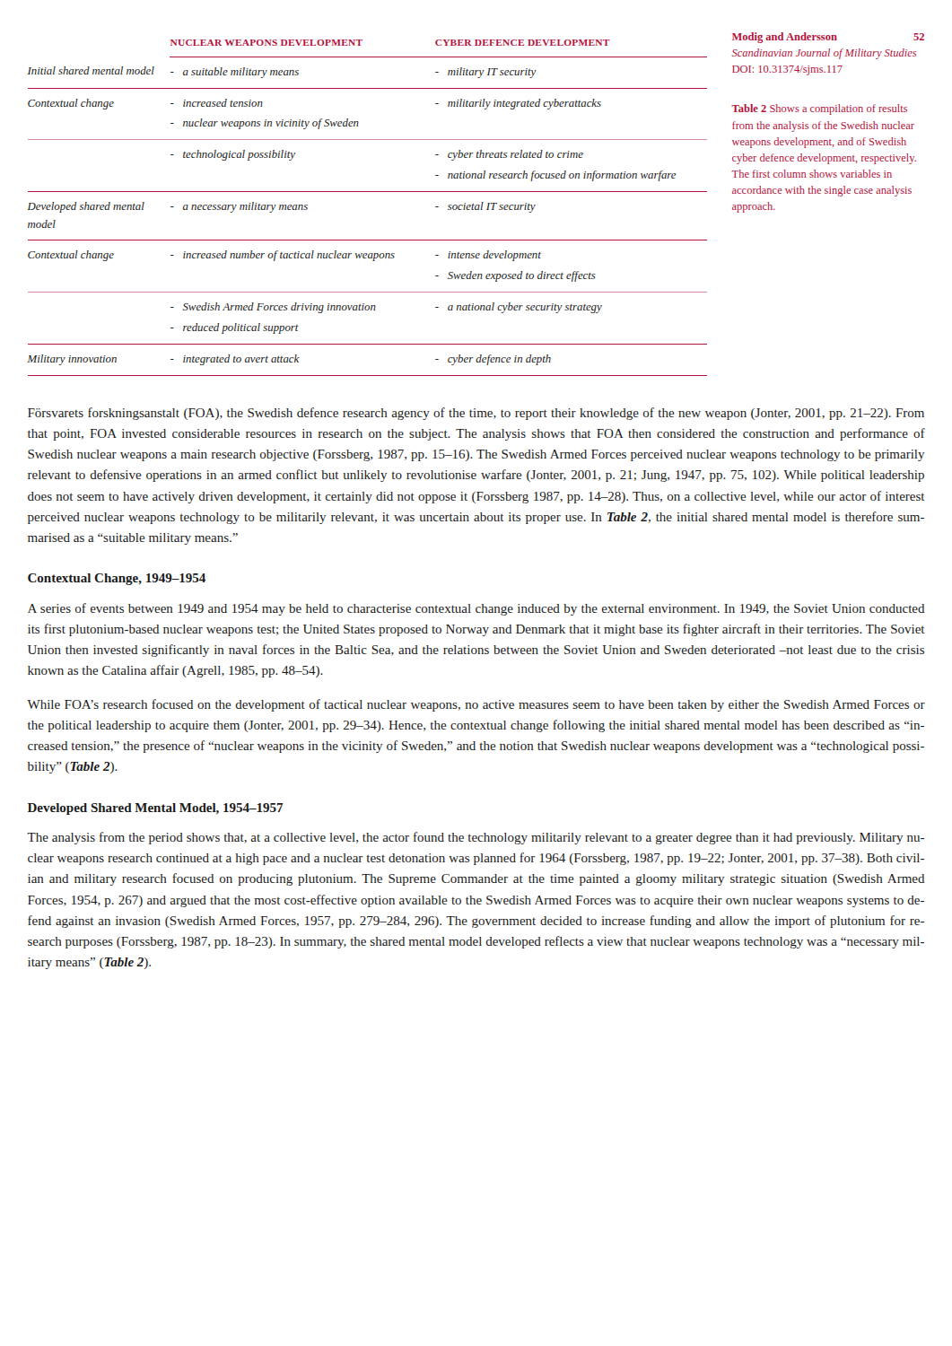| | Nuclear weapons development | Cyber defence development |
| --- | --- | --- |
| Initial shared mental model | a suitable military means | military IT security |
| Contextual change | increased tension nuclear weapons in vicinity of Sweden | militarily integrated cyberattacks |
| | technological possibility | cyber threats related to crime national research focused on information warfare |
| Developed shared mental model | a necessary military means | societal IT security |
| Contextual change | increased number of tactical nuclear weapons | intense development Sweden exposed to direct effects |
| | Swedish Armed Forces driving innovation reduced political support | a national cyber security strategy |
| Military innovation | integrated to avert attack | cyber defence in depth |
Modig and Andersson 52
Scandinavian Journal of Military Studies
DOI: 10.31374/sjms.117
Table 2 Shows a compilation of results from the analysis of the Swedish nuclear weapons development, and of Swedish cyber defence development, respectively. The first column shows variables in accordance with the single case analysis approach.
Försvarets forskningsanstalt (FOA), the Swedish defence research agency of the time, to report their knowledge of the new weapon (Jonter, 2001, pp. 21–22). From that point, FOA invested considerable resources in research on the subject. The analysis shows that FOA then considered the construction and performance of Swedish nuclear weapons a main research objective (Forssberg, 1987, pp. 15–16). The Swedish Armed Forces perceived nuclear weapons technology to be primarily relevant to defensive operations in an armed conflict but unlikely to revolutionise warfare (Jonter, 2001, p. 21; Jung, 1947, pp. 75, 102). While political leadership does not seem to have actively driven development, it certainly did not oppose it (Forssberg 1987, pp. 14–28). Thus, on a collective level, while our actor of interest perceived nuclear weapons technology to be militarily relevant, it was uncertain about its proper use. In Table 2, the initial shared mental model is therefore summarised as a “suitable military means.”
Contextual Change, 1949–1954
A series of events between 1949 and 1954 may be held to characterise contextual change induced by the external environment. In 1949, the Soviet Union conducted its first plutonium-based nuclear weapons test; the United States proposed to Norway and Denmark that it might base its fighter aircraft in their territories. The Soviet Union then invested significantly in naval forces in the Baltic Sea, and the relations between the Soviet Union and Sweden deteriorated –not least due to the crisis known as the Catalina affair (Agrell, 1985, pp. 48–54).
While FOA’s research focused on the development of tactical nuclear weapons, no active measures seem to have been taken by either the Swedish Armed Forces or the political leadership to acquire them (Jonter, 2001, pp. 29–34). Hence, the contextual change following the initial shared mental model has been described as “increased tension,” the presence of “nuclear weapons in the vicinity of Sweden,” and the notion that Swedish nuclear weapons development was a “technological possibility” (Table 2).
Developed Shared Mental Model, 1954–1957
The analysis from the period shows that, at a collective level, the actor found the technology militarily relevant to a greater degree than it had previously. Military nuclear weapons research continued at a high pace and a nuclear test detonation was planned for 1964 (Forssberg, 1987, pp. 19–22; Jonter, 2001, pp. 37–38). Both civilian and military research focused on producing plutonium. The Supreme Commander at the time painted a gloomy military strategic situation (Swedish Armed Forces, 1954, p. 267) and argued that the most cost-effective option available to the Swedish Armed Forces was to acquire their own nuclear weapons systems to defend against an invasion (Swedish Armed Forces, 1957, pp. 279–284, 296). The government decided to increase funding and allow the import of plutonium for research purposes (Forssberg, 1987, pp. 18–23). In summary, the shared mental model developed reflects a view that nuclear weapons technology was a “necessary military means” (Table 2).